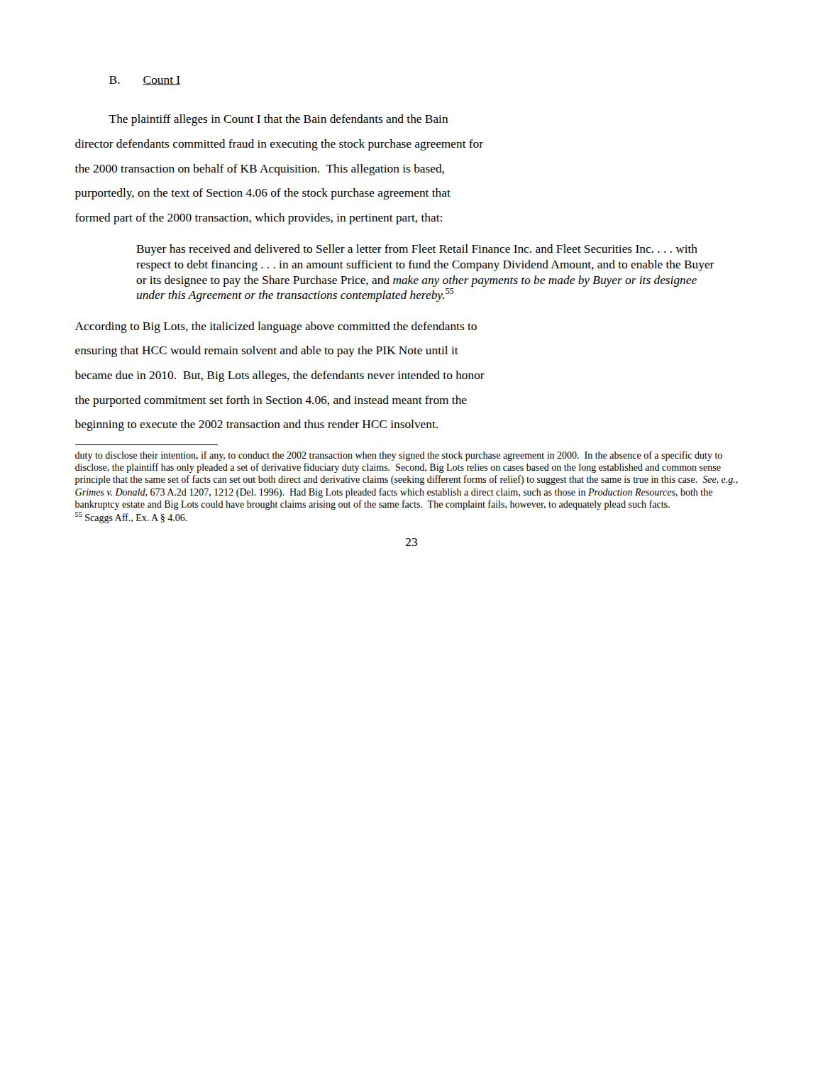B. Count I
The plaintiff alleges in Count I that the Bain defendants and the Bain
director defendants committed fraud in executing the stock purchase agreement for
the 2000 transaction on behalf of KB Acquisition. This allegation is based,
purportedly, on the text of Section 4.06 of the stock purchase agreement that
formed part of the 2000 transaction, which provides, in pertinent part, that:
Buyer has received and delivered to Seller a letter from Fleet Retail Finance Inc. and Fleet Securities Inc. . . . with respect to debt financing . . . in an amount sufficient to fund the Company Dividend Amount, and to enable the Buyer or its designee to pay the Share Purchase Price, and make any other payments to be made by Buyer or its designee under this Agreement or the transactions contemplated hereby.55
According to Big Lots, the italicized language above committed the defendants to
ensuring that HCC would remain solvent and able to pay the PIK Note until it
became due in 2010. But, Big Lots alleges, the defendants never intended to honor
the purported commitment set forth in Section 4.06, and instead meant from the
beginning to execute the 2002 transaction and thus render HCC insolvent.
duty to disclose their intention, if any, to conduct the 2002 transaction when they signed the stock purchase agreement in 2000. In the absence of a specific duty to disclose, the plaintiff has only pleaded a set of derivative fiduciary duty claims. Second, Big Lots relies on cases based on the long established and common sense principle that the same set of facts can set out both direct and derivative claims (seeking different forms of relief) to suggest that the same is true in this case. See, e.g., Grimes v. Donald, 673 A.2d 1207, 1212 (Del. 1996). Had Big Lots pleaded facts which establish a direct claim, such as those in Production Resources, both the bankruptcy estate and Big Lots could have brought claims arising out of the same facts. The complaint fails, however, to adequately plead such facts.
55 Scaggs Aff., Ex. A § 4.06.
23